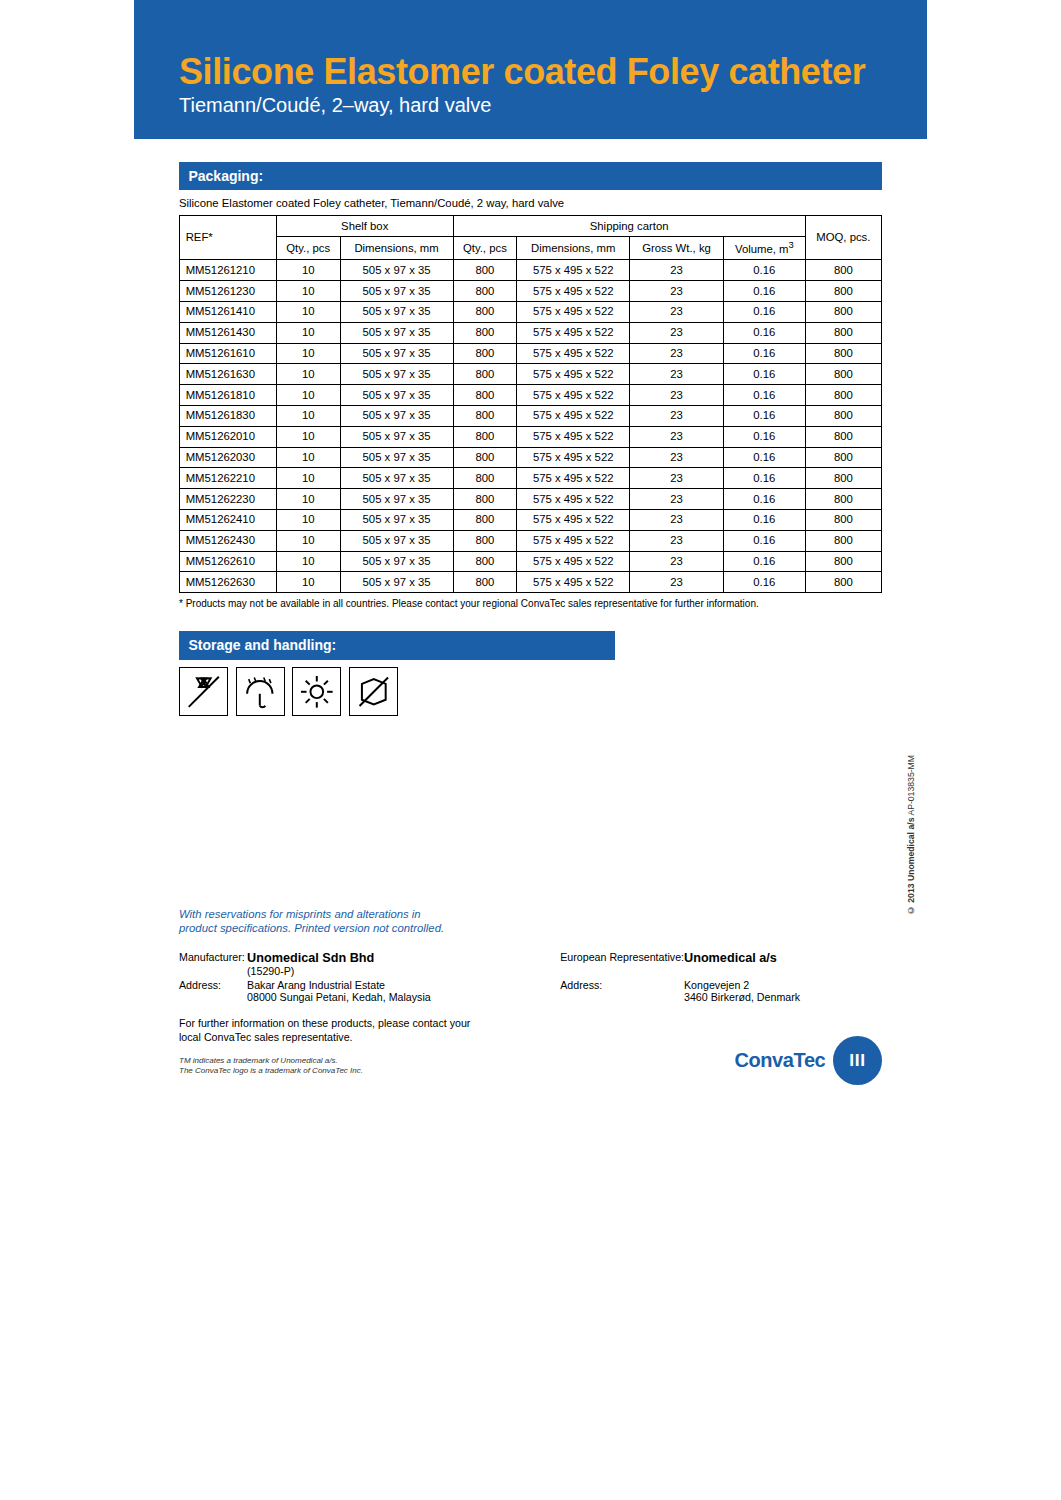Silicone Elastomer coated Foley catheter
Tiemann/Coudé, 2–way, hard valve
Packaging:
Silicone Elastomer coated Foley catheter, Tiemann/Coudé, 2 way, hard valve
| REF* | Shelf box | Shipping carton | MOQ, pcs. |
| --- | --- | --- | --- |
| Qty., pcs | Dimensions, mm | Qty., pcs | Dimensions, mm | Gross Wt., kg | Volume, m 3 |
| MM51261210 | 10 | 505 x 97 x 35 | 800 | 575 x 495 x 522 | 23 | 0.16 | 800 |
| MM51261230 | 10 | 505 x 97 x 35 | 800 | 575 x 495 x 522 | 23 | 0.16 | 800 |
| MM51261410 | 10 | 505 x 97 x 35 | 800 | 575 x 495 x 522 | 23 | 0.16 | 800 |
| MM51261430 | 10 | 505 x 97 x 35 | 800 | 575 x 495 x 522 | 23 | 0.16 | 800 |
| MM51261610 | 10 | 505 x 97 x 35 | 800 | 575 x 495 x 522 | 23 | 0.16 | 800 |
| MM51261630 | 10 | 505 x 97 x 35 | 800 | 575 x 495 x 522 | 23 | 0.16 | 800 |
| MM51261810 | 10 | 505 x 97 x 35 | 800 | 575 x 495 x 522 | 23 | 0.16 | 800 |
| MM51261830 | 10 | 505 x 97 x 35 | 800 | 575 x 495 x 522 | 23 | 0.16 | 800 |
| MM51262010 | 10 | 505 x 97 x 35 | 800 | 575 x 495 x 522 | 23 | 0.16 | 800 |
| MM51262030 | 10 | 505 x 97 x 35 | 800 | 575 x 495 x 522 | 23 | 0.16 | 800 |
| MM51262210 | 10 | 505 x 97 x 35 | 800 | 575 x 495 x 522 | 23 | 0.16 | 800 |
| MM51262230 | 10 | 505 x 97 x 35 | 800 | 575 x 495 x 522 | 23 | 0.16 | 800 |
| MM51262410 | 10 | 505 x 97 x 35 | 800 | 575 x 495 x 522 | 23 | 0.16 | 800 |
| MM51262430 | 10 | 505 x 97 x 35 | 800 | 575 x 495 x 522 | 23 | 0.16 | 800 |
| MM51262610 | 10 | 505 x 97 x 35 | 800 | 575 x 495 x 522 | 23 | 0.16 | 800 |
| MM51262630 | 10 | 505 x 97 x 35 | 800 | 575 x 495 x 522 | 23 | 0.16 | 800 |
* Products may not be available in all countries. Please contact your regional ConvaTec sales representative for further information.
Storage and handling:
© 2013 Unomedical a/s AP-013835-MM
With reservations for misprints and alterations in
product specifications. Printed version not controlled.
| Manufacturer: | Unomedical Sdn Bhd (15290-P) | European Representative: | Unomedical a/s |
| Address: | Bakar Arang Industrial Estate 08000 Sungai Petani, Kedah, Malaysia | Address: | Kongevejen 2 3460 Birkerød, Denmark |
For further information on these products, please contact your
local ConvaTec sales representative.
TM indicates a trademark of Unomedical a/s.
The ConvaTec logo is a trademark of ConvaTec Inc.
ConvaTec III